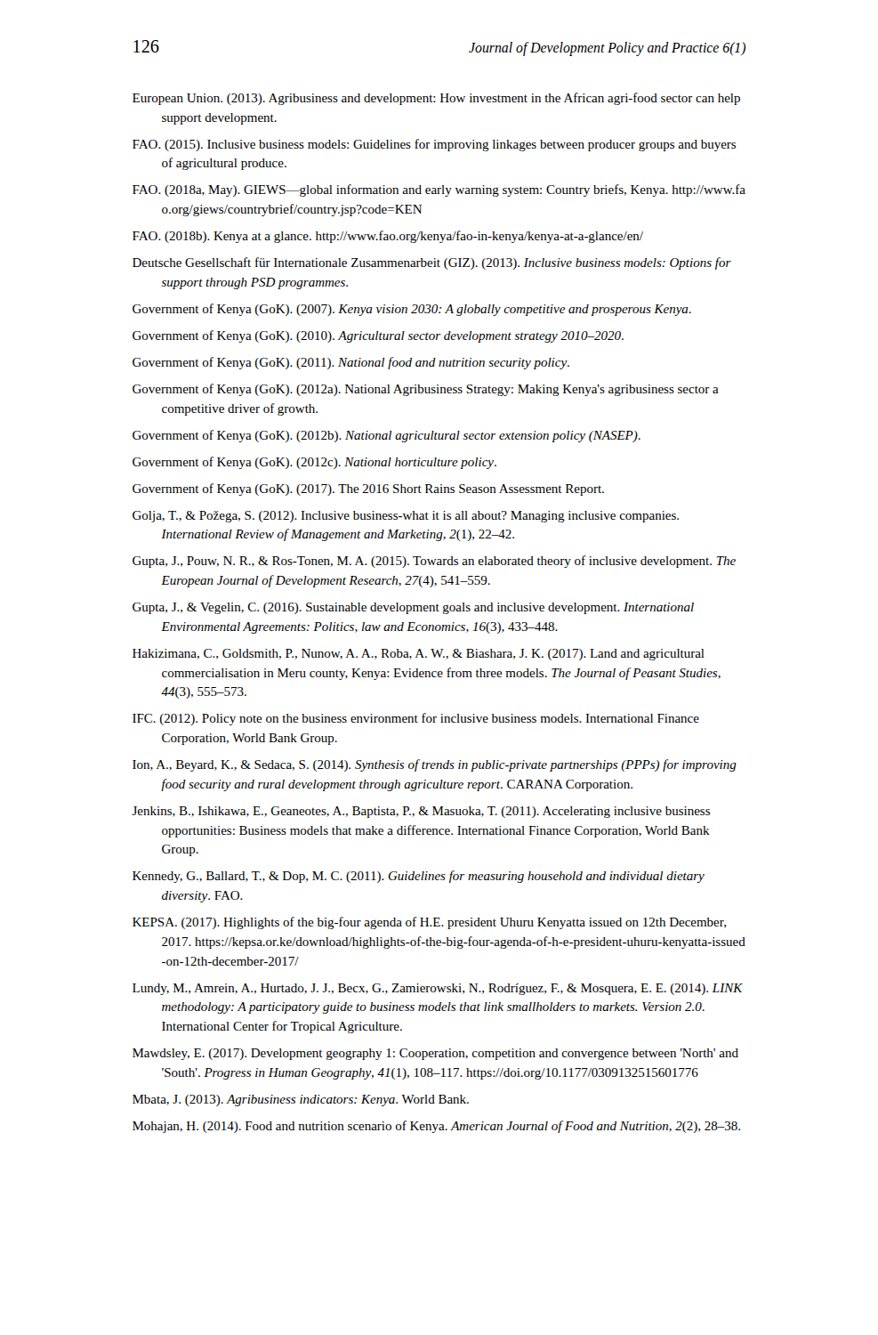126
Journal of Development Policy and Practice 6(1)
References
European Union. (2013). Agribusiness and development: How investment in the African agri-food sector can help support development.
FAO. (2015). Inclusive business models: Guidelines for improving linkages between producer groups and buyers of agricultural produce.
FAO. (2018a, May). GIEWS—global information and early warning system: Country briefs, Kenya. http://www.fao.org/giews/countrybrief/country.jsp?code=KEN
FAO. (2018b). Kenya at a glance. http://www.fao.org/kenya/fao-in-kenya/kenya-at-a-glance/en/
Deutsche Gesellschaft für Internationale Zusammenarbeit (GIZ). (2013). Inclusive business models: Options for support through PSD programmes.
Government of Kenya (GoK). (2007). Kenya vision 2030: A globally competitive and prosperous Kenya.
Government of Kenya (GoK). (2010). Agricultural sector development strategy 2010–2020.
Government of Kenya (GoK). (2011). National food and nutrition security policy.
Government of Kenya (GoK). (2012a). National Agribusiness Strategy: Making Kenya's agribusiness sector a competitive driver of growth.
Government of Kenya (GoK). (2012b). National agricultural sector extension policy (NASEP).
Government of Kenya (GoK). (2012c). National horticulture policy.
Government of Kenya (GoK). (2017). The 2016 Short Rains Season Assessment Report.
Golja, T., & Požega, S. (2012). Inclusive business-what it is all about? Managing inclusive companies. International Review of Management and Marketing, 2(1), 22–42.
Gupta, J., Pouw, N. R., & Ros-Tonen, M. A. (2015). Towards an elaborated theory of inclusive development. The European Journal of Development Research, 27(4), 541–559.
Gupta, J., & Vegelin, C. (2016). Sustainable development goals and inclusive development. International Environmental Agreements: Politics, law and Economics, 16(3), 433–448.
Hakizimana, C., Goldsmith, P., Nunow, A. A., Roba, A. W., & Biashara, J. K. (2017). Land and agricultural commercialisation in Meru county, Kenya: Evidence from three models. The Journal of Peasant Studies, 44(3), 555–573.
IFC. (2012). Policy note on the business environment for inclusive business models. International Finance Corporation, World Bank Group.
Ion, A., Beyard, K., & Sedaca, S. (2014). Synthesis of trends in public-private partnerships (PPPs) for improving food security and rural development through agriculture report. CARANA Corporation.
Jenkins, B., Ishikawa, E., Geaneotes, A., Baptista, P., & Masuoka, T. (2011). Accelerating inclusive business opportunities: Business models that make a difference. International Finance Corporation, World Bank Group.
Kennedy, G., Ballard, T., & Dop, M. C. (2011). Guidelines for measuring household and individual dietary diversity. FAO.
KEPSA. (2017). Highlights of the big-four agenda of H.E. president Uhuru Kenyatta issued on 12th December, 2017. https://kepsa.or.ke/download/highlights-of-the-big-four-agenda-of-h-e-president-uhuru-kenyatta-issued-on-12th-december-2017/
Lundy, M., Amrein, A., Hurtado, J. J., Becx, G., Zamierowski, N., Rodríguez, F., & Mosquera, E. E. (2014). LINK methodology: A participatory guide to business models that link smallholders to markets. Version 2.0. International Center for Tropical Agriculture.
Mawdsley, E. (2017). Development geography 1: Cooperation, competition and convergence between 'North' and 'South'. Progress in Human Geography, 41(1), 108–117. https://doi.org/10.1177/0309132515601776
Mbata, J. (2013). Agribusiness indicators: Kenya. World Bank.
Mohajan, H. (2014). Food and nutrition scenario of Kenya. American Journal of Food and Nutrition, 2(2), 28–38.